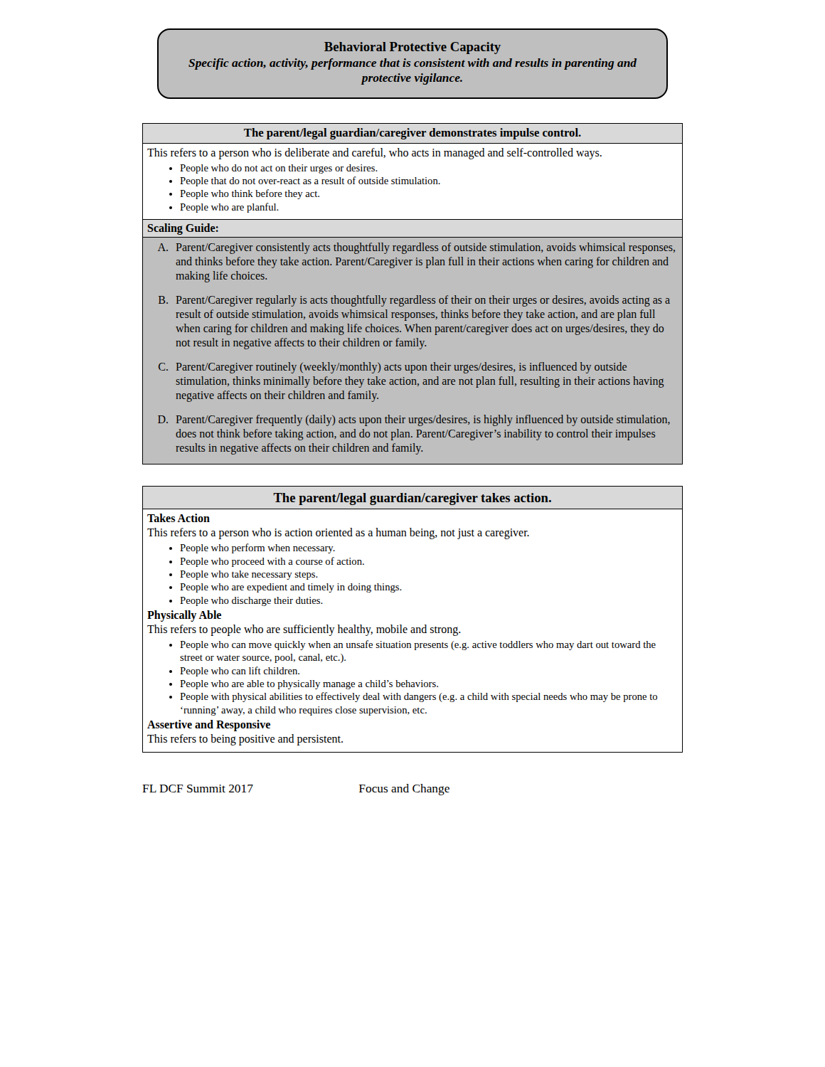Behavioral Protective Capacity
Specific action, activity, performance that is consistent with and results in parenting and protective vigilance.
| The parent/legal guardian/caregiver demonstrates impulse control. |
| --- |
| This refers to a person who is deliberate and careful, who acts in managed and self-controlled ways. People who do not act on their urges or desires. People that do not over-react as a result of outside stimulation. People who think before they act. People who are planful. |
| Scaling Guide: |
| Parent/Caregiver consistently acts thoughtfully regardless of outside stimulation, avoids whimsical responses, and thinks before they take action. Parent/Caregiver is plan full in their actions when caring for children and making life choices. Parent/Caregiver regularly is acts thoughtfully regardless of their on their urges or desires, avoids acting as a result of outside stimulation, avoids whimsical responses, thinks before they take action, and are plan full when caring for children and making life choices. When parent/caregiver does act on urges/desires, they do not result in negative affects to their children or family. Parent/Caregiver routinely (weekly/monthly) acts upon their urges/desires, is influenced by outside stimulation, thinks minimally before they take action, and are not plan full, resulting in their actions having negative affects on their children and family. Parent/Caregiver frequently (daily) acts upon their urges/desires, is highly influenced by outside stimulation, does not think before taking action, and do not plan. Parent/Caregiver’s inability to control their impulses results in negative affects on their children and family. |
| The parent/legal guardian/caregiver takes action. |
| --- |
| Takes Action This refers to a person who is action oriented as a human being, not just a caregiver. People who perform when necessary. People who proceed with a course of action. People who take necessary steps. People who are expedient and timely in doing things. People who discharge their duties. Physically Able This refers to people who are sufficiently healthy, mobile and strong. People who can move quickly when an unsafe situation presents (e.g. active toddlers who may dart out toward the street or water source, pool, canal, etc.). People who can lift children. People who are able to physically manage a child’s behaviors. People with physical abilities to effectively deal with dangers (e.g. a child with special needs who may be prone to ‘running’ away, a child who requires close supervision, etc. Assertive and Responsive This refers to being positive and persistent. |
FL DCF Summit 2017 Focus and Change